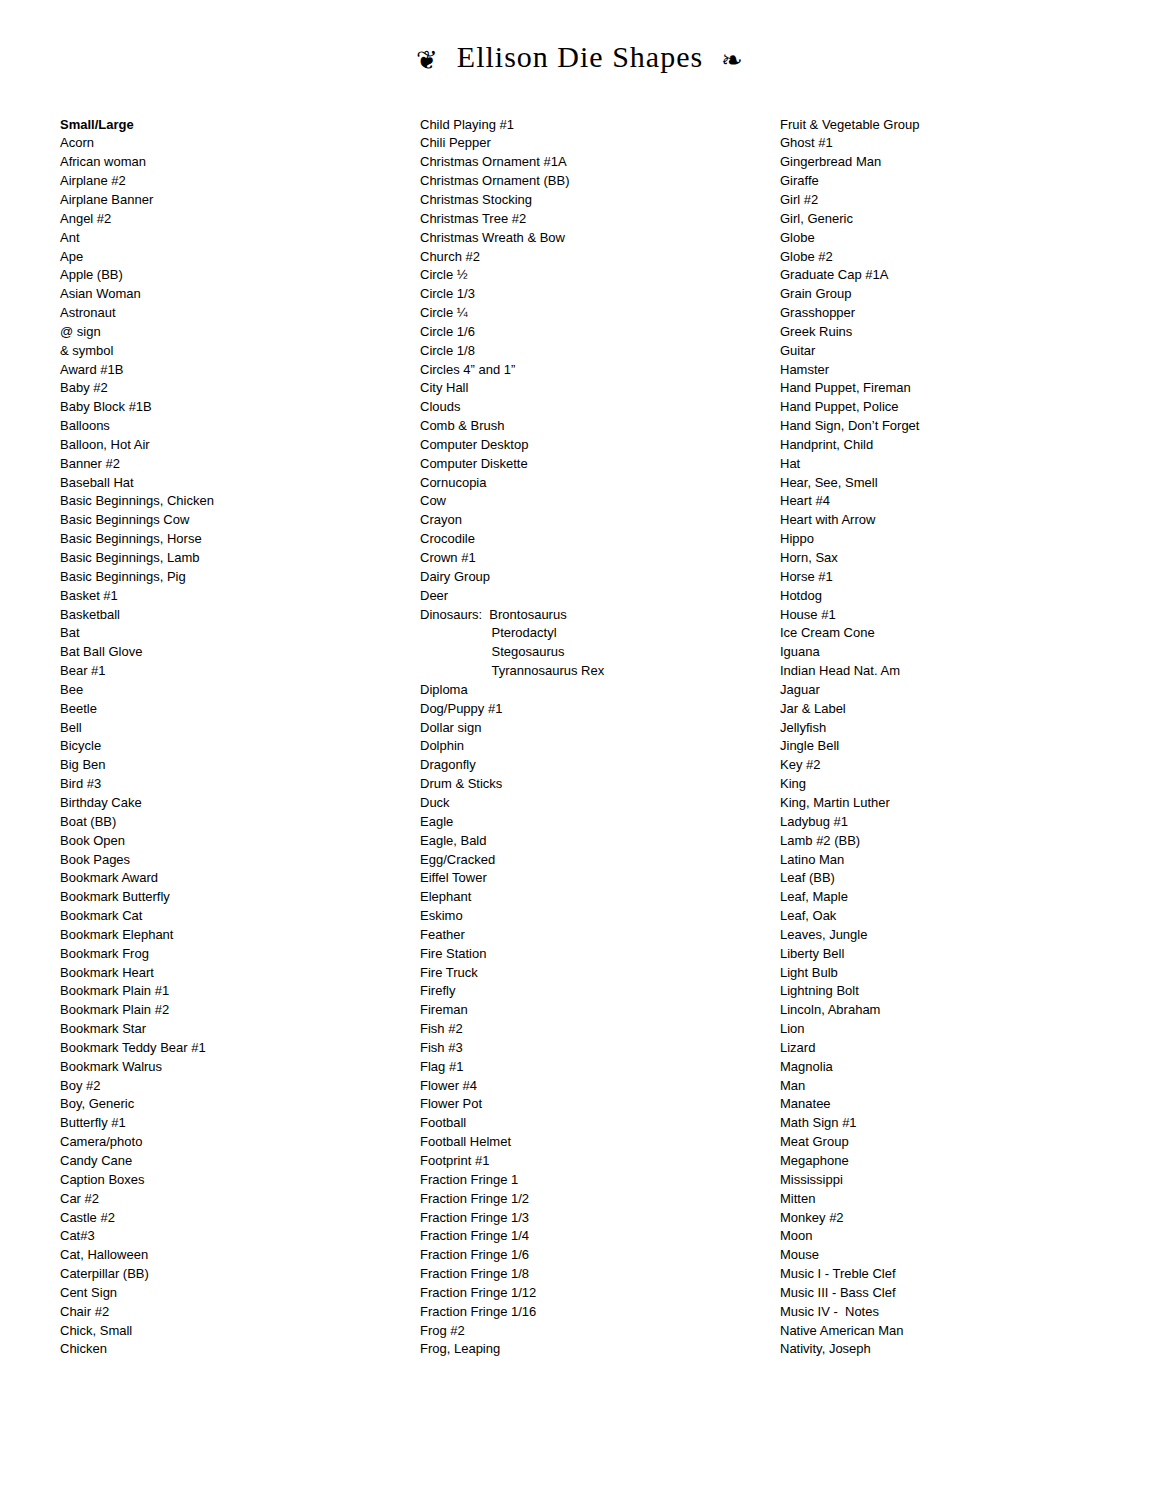❦Ellison Die Shapes❧
Small/Large
Acorn
African woman
Airplane #2
Airplane Banner
Angel #2
Ant
Ape
Apple (BB)
Asian Woman
Astronaut
@ sign
& symbol
Award #1B
Baby #2
Baby Block #1B
Balloons
Balloon, Hot Air
Banner #2
Baseball Hat
Basic Beginnings, Chicken
Basic Beginnings Cow
Basic Beginnings, Horse
Basic Beginnings, Lamb
Basic Beginnings, Pig
Basket #1
Basketball
Bat
Bat Ball Glove
Bear #1
Bee
Beetle
Bell
Bicycle
Big Ben
Bird #3
Birthday Cake
Boat (BB)
Book Open
Book Pages
Bookmark Award
Bookmark Butterfly
Bookmark Cat
Bookmark Elephant
Bookmark Frog
Bookmark Heart
Bookmark Plain #1
Bookmark Plain #2
Bookmark Star
Bookmark Teddy Bear #1
Bookmark Walrus
Boy #2
Boy, Generic
Butterfly #1
Camera/photo
Candy Cane
Caption Boxes
Car #2
Castle #2
Cat#3
Cat, Halloween
Caterpillar (BB)
Cent Sign
Chair #2
Chick, Small
Chicken
Child Playing #1
Chili Pepper
Christmas Ornament #1A
Christmas Ornament (BB)
Christmas Stocking
Christmas Tree #2
Christmas Wreath & Bow
Church #2
Circle ½
Circle 1/3
Circle ¼
Circle 1/6
Circle 1/8
Circles 4” and 1”
City Hall
Clouds
Comb & Brush
Computer Desktop
Computer Diskette
Cornucopia
Cow
Crayon
Crocodile
Crown #1
Dairy Group
Deer
Dinosaurs: Brontosaurus
Pterodactyl
Stegosaurus
Tyrannosaurus Rex
Diploma
Dog/Puppy #1
Dollar sign
Dolphin
Dragonfly
Drum & Sticks
Duck
Eagle
Eagle, Bald
Egg/Cracked
Eiffel Tower
Elephant
Eskimo
Feather
Fire Station
Fire Truck
Firefly
Fireman
Fish #2
Fish #3
Flag #1
Flower #4
Flower Pot
Football
Football Helmet
Footprint #1
Fraction Fringe 1
Fraction Fringe 1/2
Fraction Fringe 1/3
Fraction Fringe 1/4
Fraction Fringe 1/6
Fraction Fringe 1/8
Fraction Fringe 1/12
Fraction Fringe 1/16
Frog #2
Frog, Leaping
Fruit & Vegetable Group
Ghost #1
Gingerbread Man
Giraffe
Girl #2
Girl, Generic
Globe
Globe #2
Graduate Cap #1A
Grain Group
Grasshopper
Greek Ruins
Guitar
Hamster
Hand Puppet, Fireman
Hand Puppet, Police
Hand Sign, Don’t Forget
Handprint, Child
Hat
Hear, See, Smell
Heart #4
Heart with Arrow
Hippo
Horn, Sax
Horse #1
Hotdog
House #1
Ice Cream Cone
Iguana
Indian Head Nat. Am
Jaguar
Jar & Label
Jellyfish
Jingle Bell
Key #2
King
King, Martin Luther
Ladybug #1
Lamb #2 (BB)
Latino Man
Leaf (BB)
Leaf, Maple
Leaf, Oak
Leaves, Jungle
Liberty Bell
Light Bulb
Lightning Bolt
Lincoln, Abraham
Lion
Lizard
Magnolia
Man
Manatee
Math Sign #1
Meat Group
Megaphone
Mississippi
Mitten
Monkey #2
Moon
Mouse
Music I - Treble Clef
Music III - Bass Clef
Music IV - Notes
Native American Man
Nativity, Joseph